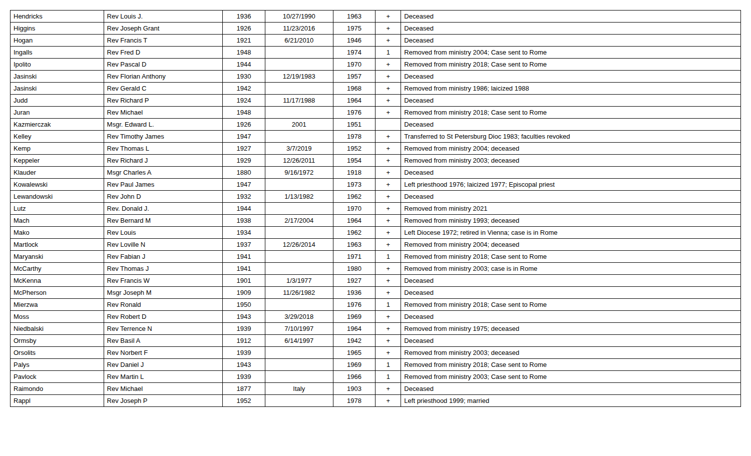| Hendricks | Rev Louis J. | 1936 | 10/27/1990 | 1963 | + | Deceased |
| Higgins | Rev Joseph Grant | 1926 | 11/23/2016 | 1975 | + | Deceased |
| Hogan | Rev Francis T | 1921 | 6/21/2010 | 1946 | + | Deceased |
| Ingalls | Rev Fred D | 1948 | | 1974 | 1 | Removed from ministry 2004; Case sent to Rome |
| Ipolito | Rev Pascal D | 1944 | | 1970 | + | Removed from ministry 2018; Case sent to Rome |
| Jasinski | Rev Florian Anthony | 1930 | 12/19/1983 | 1957 | + | Deceased |
| Jasinski | Rev Gerald C | 1942 | | 1968 | + | Removed from ministry 1986; laicized 1988 |
| Judd | Rev Richard P | 1924 | 11/17/1988 | 1964 | + | Deceased |
| Juran | Rev Michael | 1948 | | 1976 | + | Removed from ministry 2018; Case sent to Rome |
| Kazmierczak | Msgr. Edward L. | 1926 | 2001 | 1951 | | Deceased |
| Kelley | Rev Timothy James | 1947 | | 1978 | + | Transferred to St Petersburg Dioc 1983; faculties revoked |
| Kemp | Rev Thomas L | 1927 | 3/7/2019 | 1952 | + | Removed from ministry 2004; deceased |
| Keppeler | Rev Richard J | 1929 | 12/26/2011 | 1954 | + | Removed from ministry 2003; deceased |
| Klauder | Msgr Charles A | 1880 | 9/16/1972 | 1918 | + | Deceased |
| Kowalewski | Rev Paul James | 1947 | | 1973 | + | Left priesthood 1976; laicized 1977; Episcopal priest |
| Lewandowski | Rev John D | 1932 | 1/13/1982 | 1962 | + | Deceased |
| Lutz | Rev. Donald J. | 1944 | | 1970 | + | Removed from ministry 2021 |
| Mach | Rev Bernard M | 1938 | 2/17/2004 | 1964 | + | Removed from ministry 1993; deceased |
| Mako | Rev Louis | 1934 | | 1962 | + | Left Diocese 1972; retired in Vienna; case is in Rome |
| Martlock | Rev Loville N | 1937 | 12/26/2014 | 1963 | + | Removed from ministry 2004; deceased |
| Maryanski | Rev Fabian J | 1941 | | 1971 | 1 | Removed from ministry 2018; Case sent to Rome |
| McCarthy | Rev Thomas J | 1941 | | 1980 | + | Removed from ministry 2003; case is in Rome |
| McKenna | Rev Francis W | 1901 | 1/3/1977 | 1927 | + | Deceased |
| McPherson | Msgr Joseph M | 1909 | 11/26/1982 | 1936 | + | Deceased |
| Mierzwa | Rev Ronald | 1950 | | 1976 | 1 | Removed from ministry 2018; Case sent to Rome |
| Moss | Rev Robert D | 1943 | 3/29/2018 | 1969 | + | Deceased |
| Niedbalski | Rev Terrence N | 1939 | 7/10/1997 | 1964 | + | Removed from ministry 1975; deceased |
| Ormsby | Rev Basil A | 1912 | 6/14/1997 | 1942 | + | Deceased |
| Orsolits | Rev Norbert F | 1939 | | 1965 | + | Removed from ministry 2003; deceased |
| Palys | Rev Daniel J | 1943 | | 1969 | 1 | Removed from ministry 2018; Case sent to Rome |
| Pavlock | Rev Martin L | 1939 | | 1966 | 1 | Removed from ministry 2003; Case sent to Rome |
| Raimondo | Rev Michael | 1877 | Italy | 1903 | + | Deceased |
| Rappl | Rev Joseph P | 1952 | | 1978 | + | Left priesthood 1999; married |